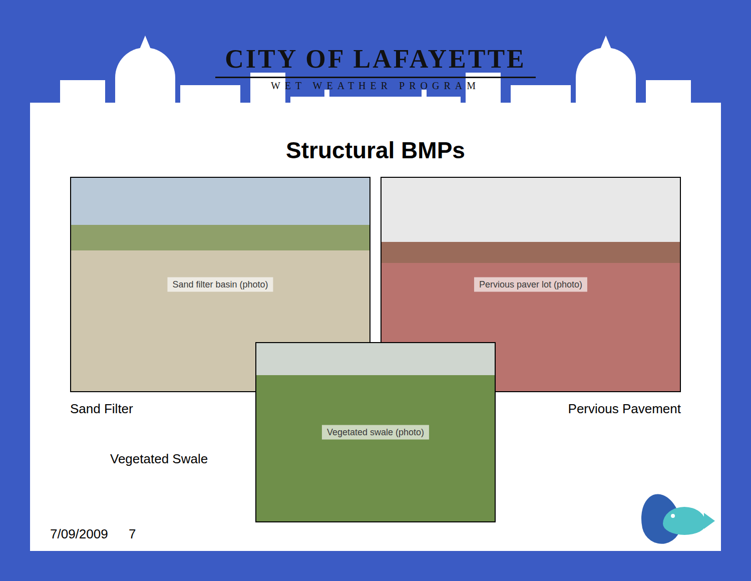CITY OF LAFAYETTE
WET WEATHER PROGRAM
Structural BMPs
Sand filter basin (photo)
Pervious paver lot (photo)
Vegetated swale (photo)
Sand Filter
Pervious Pavement
Vegetated Swale
7/09/2009 7